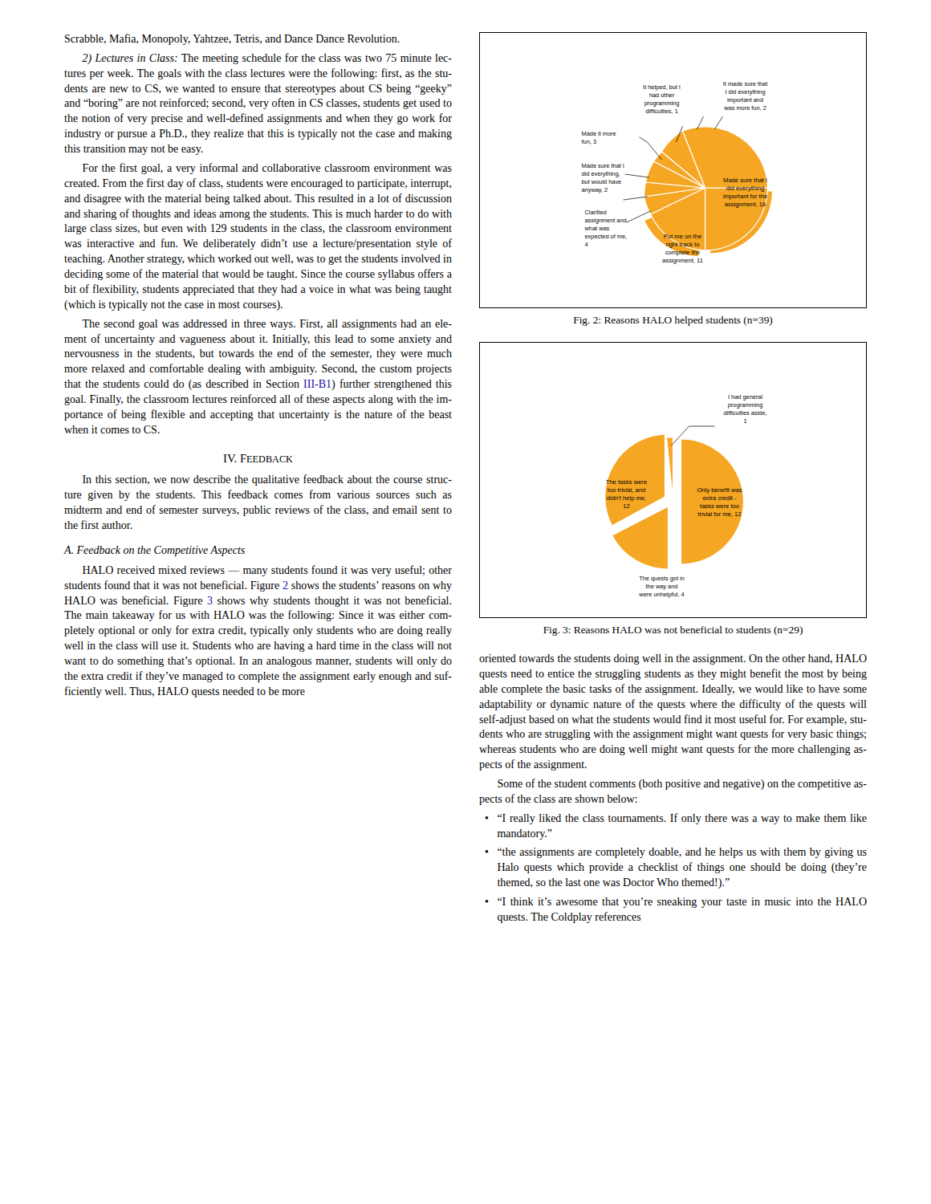Scrabble, Mafia, Monopoly, Yahtzee, Tetris, and Dance Dance Revolution.
2) Lectures in Class: The meeting schedule for the class was two 75 minute lectures per week. The goals with the class lectures were the following: first, as the students are new to CS, we wanted to ensure that stereotypes about CS being “geeky” and “boring” are not reinforced; second, very often in CS classes, students get used to the notion of very precise and well-defined assignments and when they go work for industry or pursue a Ph.D., they realize that this is typically not the case and making this transition may not be easy.
For the first goal, a very informal and collaborative classroom environment was created. From the first day of class, students were encouraged to participate, interrupt, and disagree with the material being talked about. This resulted in a lot of discussion and sharing of thoughts and ideas among the students. This is much harder to do with large class sizes, but even with 129 students in the class, the classroom environment was interactive and fun. We deliberately didn’t use a lecture/presentation style of teaching. Another strategy, which worked out well, was to get the students involved in deciding some of the material that would be taught. Since the course syllabus offers a bit of flexibility, students appreciated that they had a voice in what was being taught (which is typically not the case in most courses).
The second goal was addressed in three ways. First, all assignments had an element of uncertainty and vagueness about it. Initially, this lead to some anxiety and nervousness in the students, but towards the end of the semester, they were much more relaxed and comfortable dealing with ambiguity. Second, the custom projects that the students could do (as described in Section III-B1) further strengthened this goal. Finally, the classroom lectures reinforced all of these aspects along with the importance of being flexible and accepting that uncertainty is the nature of the beast when it comes to CS.
IV. FEEDBACK
In this section, we now describe the qualitative feedback about the course structure given by the students. This feedback comes from various sources such as midterm and end of semester surveys, public reviews of the class, and email sent to the first author.
A. Feedback on the Competitive Aspects
HALO received mixed reviews — many students found it was very useful; other students found that it was not beneficial. Figure 2 shows the students’ reasons on why HALO was beneficial. Figure 3 shows why students thought it was not beneficial. The main takeaway for us with HALO was the following: Since it was either completely optional or only for extra credit, typically only students who are doing really well in the class will use it. Students who are having a hard time in the class will not want to do something that’s optional. In an analogous manner, students will only do the extra credit if they’ve managed to complete the assignment early enough and sufficiently well. Thus, HALO quests needed to be more
Made it more fun, 3 It helped, but I had other programming difficulties, 1 It made sure that I did everything important and was more fun, 2 Made sure that I did everything, but would have anyway, 2 Clarified assignment and what was expected of me, 4 Made sure that I did everything important for the assignment, 16 Put me on the right track to complete the assignment, 11
Fig. 2: Reasons HALO helped students (n=39)
I had general programming difficulties aside, 1 The tasks were too trivial, and didn’t help me, 12 Only benefit was extra credit - tasks were too trivial for me, 12 The quests got in the way and were unhelpful, 4
Fig. 3: Reasons HALO was not beneficial to students (n=29)
oriented towards the students doing well in the assignment. On the other hand, HALO quests need to entice the struggling students as they might benefit the most by being able complete the basic tasks of the assignment. Ideally, we would like to have some adaptability or dynamic nature of the quests where the difficulty of the quests will self-adjust based on what the students would find it most useful for. For example, students who are struggling with the assignment might want quests for very basic things; whereas students who are doing well might want quests for the more challenging aspects of the assignment.
Some of the student comments (both positive and negative) on the competitive aspects of the class are shown below:
“I really liked the class tournaments. If only there was a way to make them like mandatory.”
“the assignments are completely doable, and he helps us with them by giving us Halo quests which provide a checklist of things one should be doing (they’re themed, so the last one was Doctor Who themed!).”
“I think it’s awesome that you’re sneaking your taste in music into the HALO quests. The Coldplay references